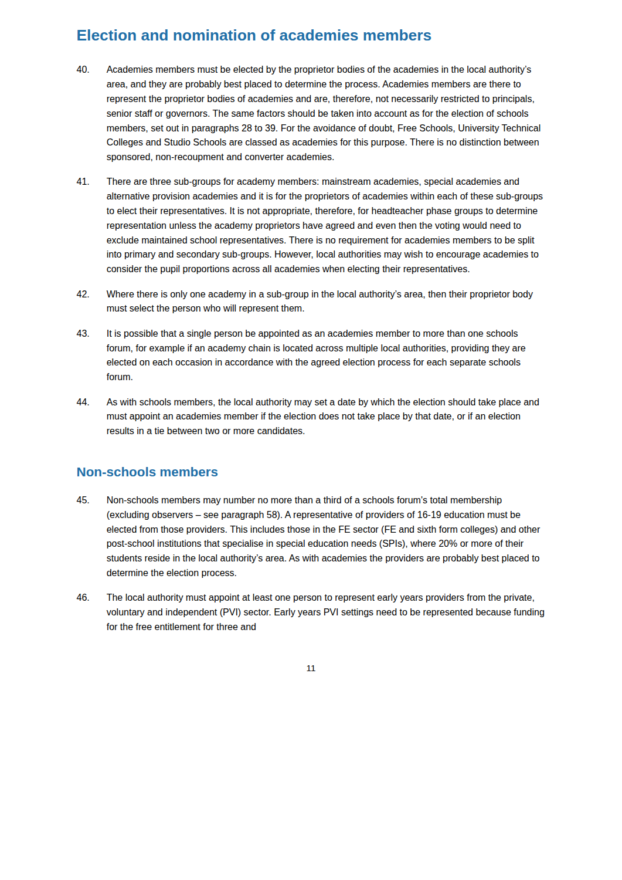Election and nomination of academies members
40. Academies members must be elected by the proprietor bodies of the academies in the local authority’s area, and they are probably best placed to determine the process. Academies members are there to represent the proprietor bodies of academies and are, therefore, not necessarily restricted to principals, senior staff or governors. The same factors should be taken into account as for the election of schools members, set out in paragraphs 28 to 39. For the avoidance of doubt, Free Schools, University Technical Colleges and Studio Schools are classed as academies for this purpose. There is no distinction between sponsored, non-recoupment and converter academies.
41. There are three sub-groups for academy members: mainstream academies, special academies and alternative provision academies and it is for the proprietors of academies within each of these sub-groups to elect their representatives. It is not appropriate, therefore, for headteacher phase groups to determine representation unless the academy proprietors have agreed and even then the voting would need to exclude maintained school representatives. There is no requirement for academies members to be split into primary and secondary sub-groups. However, local authorities may wish to encourage academies to consider the pupil proportions across all academies when electing their representatives.
42. Where there is only one academy in a sub-group in the local authority’s area, then their proprietor body must select the person who will represent them.
43. It is possible that a single person be appointed as an academies member to more than one schools forum, for example if an academy chain is located across multiple local authorities, providing they are elected on each occasion in accordance with the agreed election process for each separate schools forum.
44. As with schools members, the local authority may set a date by which the election should take place and must appoint an academies member if the election does not take place by that date, or if an election results in a tie between two or more candidates.
Non-schools members
45. Non-schools members may number no more than a third of a schools forum's total membership (excluding observers – see paragraph 58). A representative of providers of 16-19 education must be elected from those providers. This includes those in the FE sector (FE and sixth form colleges) and other post-school institutions that specialise in special education needs (SPIs), where 20% or more of their students reside in the local authority’s area. As with academies the providers are probably best placed to determine the election process.
46. The local authority must appoint at least one person to represent early years providers from the private, voluntary and independent (PVI) sector. Early years PVI settings need to be represented because funding for the free entitlement for three and
11